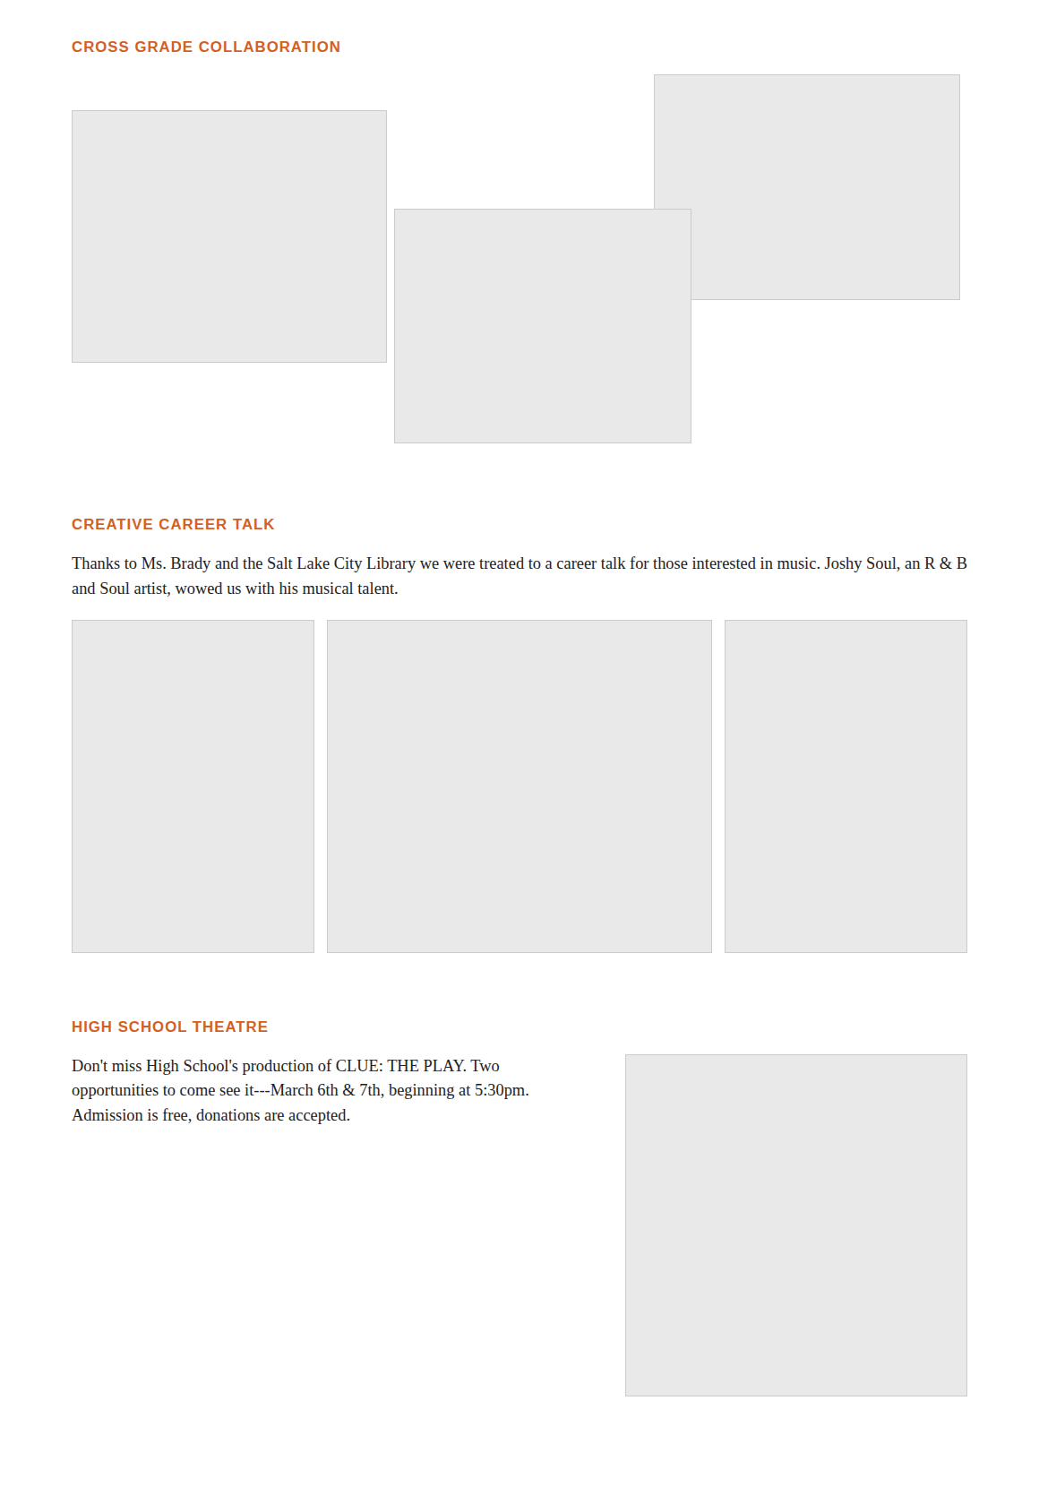Cross Grade Collaboration
Creative Career Talk
Thanks to Ms. Brady and the Salt Lake City Library we were treated to a career talk for those interested in music. Joshy Soul, an R & B and Soul artist, wowed us with his musical talent.
High School Theatre
Don't miss High School's production of CLUE: THE PLAY. Two opportunities to come see it---March 6th & 7th, beginning at 5:30pm. Admission is free, donations are accepted.